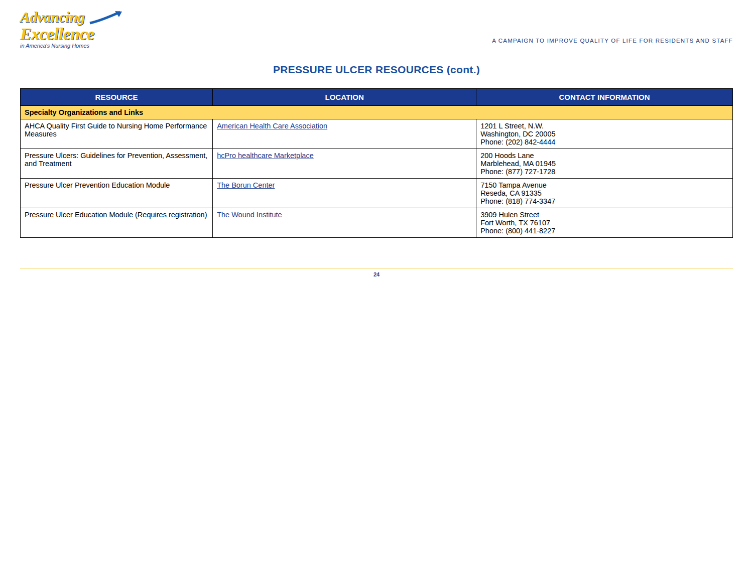Advancing
Excellence
in America's Nursing Homes
A CAMPAIGN TO IMPROVE QUALITY OF LIFE FOR RESIDENTS AND STAFF
PRESSURE ULCER RESOURCES (cont.)
| RESOURCE | LOCATION | CONTACT INFORMATION |
| --- | --- | --- |
| Specialty Organizations and Links |
| AHCA Quality First Guide to Nursing Home Performance Measures | American Health Care Association | 1201 L Street, N.W. Washington, DC 20005 Phone: (202) 842-4444 |
| Pressure Ulcers: Guidelines for Prevention, Assessment, and Treatment | hcPro healthcare Marketplace | 200 Hoods Lane Marblehead, MA 01945 Phone: (877) 727-1728 |
| Pressure Ulcer Prevention Education Module | The Borun Center | 7150 Tampa Avenue Reseda, CA 91335 Phone: (818) 774-3347 |
| Pressure Ulcer Education Module (Requires registration) | The Wound Institute | 3909 Hulen Street Fort Worth, TX 76107 Phone: (800) 441-8227 |
24